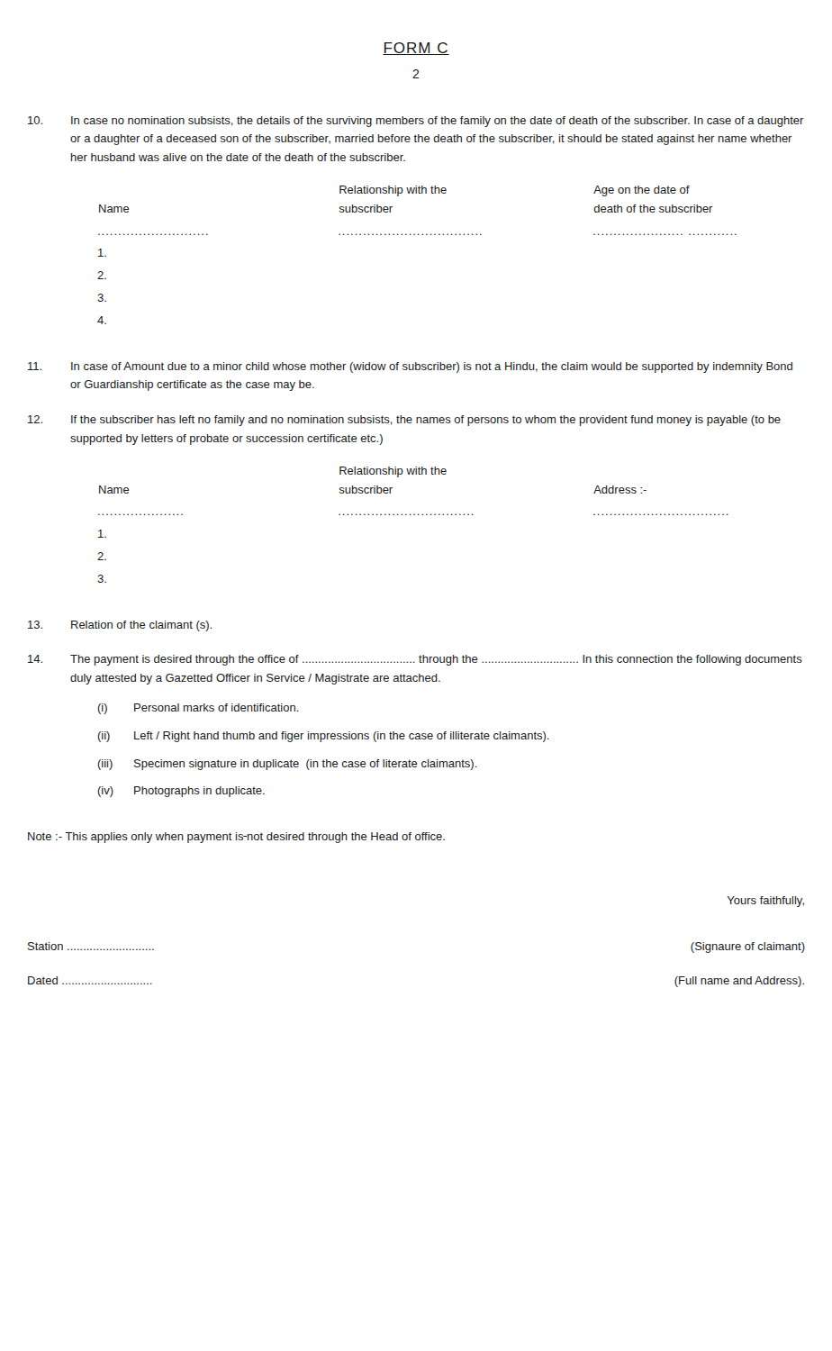FORM C
2
10.
In case no nomination subsists, the details of the surviving members of the family on the date of death of the subscriber. In case of a daughter or a daughter of a deceased son of the subscriber, married before the death of the subscriber, it should be stated against her name whether her husband was alive on the date of the death of the subscriber.
| Name | Relationship with the subscriber | Age on the date of death of the subscriber |
| --- | --- | --- |
| ........................... | ................................... | ...................... ............ |
| 1. | | |
| 2. | | |
| 3. | | |
| 4. | | |
11.
In case of Amount due to a minor child whose mother (widow of subscriber) is not a Hindu, the claim would be supported by indemnity Bond or Guardianship certificate as the case may be.
12.
If the subscriber has left no family and no nomination subsists, the names of persons to whom the provident fund money is payable (to be supported by letters of probate or succession certificate etc.)
| Name | Relationship with the subscriber | Address :- |
| --- | --- | --- |
| ..................... | ................................. | ................................. |
| 1. | | |
| 2. | | |
| 3. | | |
13.
Relation of the claimant (s).
14.
The payment is desired through the office of ................................... through the .............................. In this connection the following documents duly attested by a Gazetted Officer in Service / Magistrate are attached.
(i) Personal marks of identification.
(ii) Left / Right hand thumb and figer impressions (in the case of illiterate claimants).
(iii) Specimen signature in duplicate (in the case of literate claimants).
(iv) Photographs in duplicate.
Note :- This applies only when payment is not desired through the Head of office.
Yours faithfully,
Station ...........................
(Signaure of claimant)
Dated ............................
(Full name and Address).